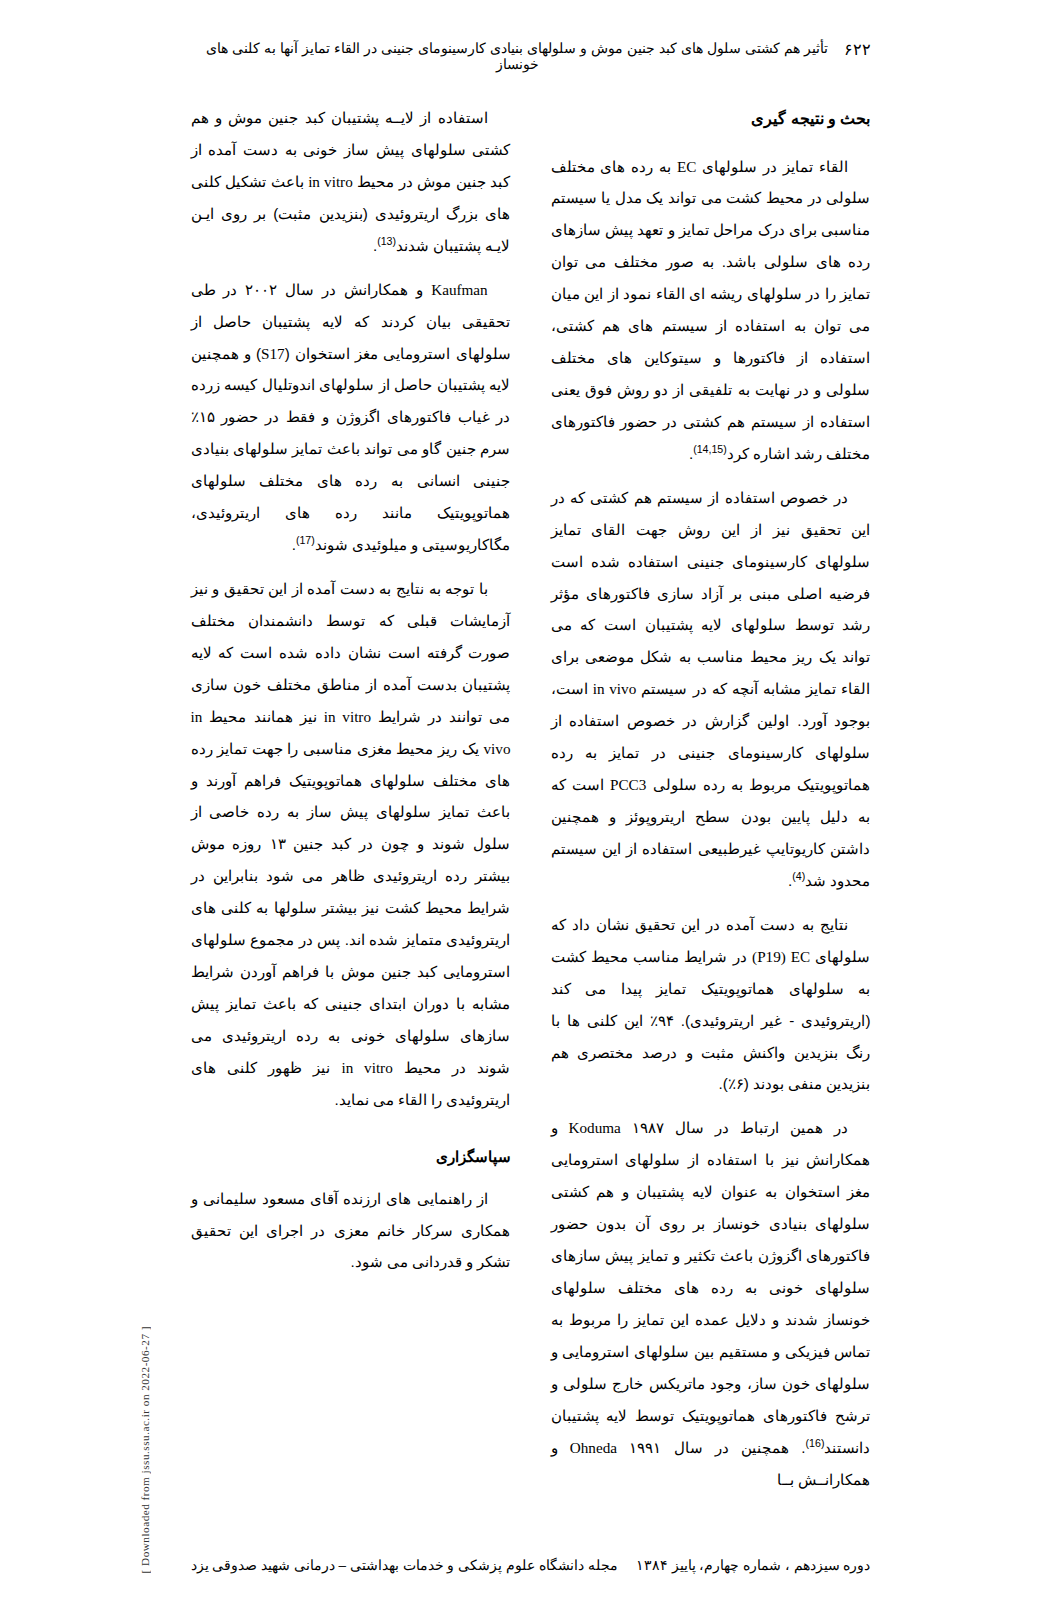۶۲۲
تأثیر هم کشتی سلول های کبد جنین موش و سلولهای بنیادی کارسینومای جنینی در القاء تمایز آنها به کلنی های خونساز
بحث و نتیجه گیری
القاء تمایز در سلولهای EC به رده های مختلف سلولی در محیط کشت می تواند یک مدل یا سیستم مناسبی برای درک مراحل تمایز و تعهد پیش سازهای رده های سلولی باشد. به صور مختلف می توان تمایز را در سلولهای ریشه ای القاء نمود از این میان می توان به استفاده از سیستم های هم کشتی، استفاده از فاکتورها و سیتوکاین های مختلف سلولی و در نهایت به تلفیقی از دو روش فوق یعنی استفاده از سیستم هم کشتی در حضور فاکتورهای مختلف رشد اشاره کرد(14,15).
در خصوص استفاده از سیستم هم کشتی که در این تحقیق نیز از این روش جهت القای تمایز سلولهای کارسینومای جنینی استفاده شده است فرضیه اصلی مبنی بر آزاد سازی فاکتورهای مؤثر رشد توسط سلولهای لایه پشتیبان است که می تواند یک ریز محیط مناسب به شکل موضعی برای القاء تمایز مشابه آنچه که در سیستم in vivo است، بوجود آورد. اولین گزارش در خصوص استفاده از سلولهای کارسینومای جنینی در تمایز به رده هماتوپویتیک مربوط به رده سلولی PCC3 است که به دلیل پایین بودن سطح اریتروپوئز و همچنین داشتن کاریوتایپ غیرطبیعی استفاده از این سیستم محدود شد(4).
نتایج به دست آمده در این تحقیق نشان داد که سلولهای (P19) EC در شرایط مناسب محیط کشت به سلولهای هماتوپویتیک تمایز پیدا می کند (اریتروئیدی - غیر اریتروئیدی). ۹۴٪ این کلنی ها با رنگ بنزیدین واکنش مثبت و درصد مختصری هم بنزیدین منفی بودند (۶٪).
در همین ارتباط در سال ۱۹۸۷ Koduma و همکارانش نیز با استفاده از سلولهای استرومایی مغز استخوان به عنوان لایه پشتیبان و هم کشتی سلولهای بنیادی خونساز بر روی آن بدون حضور فاکتورهای اگزوژن باعث تکثیر و تمایز پیش سازهای سلولهای خونی به رده های مختلف سلولهای خونساز شدند و دلایل عمده این تمایز را مربوط به تماس فیزیکی و مستقیم بین سلولهای استرومایی و سلولهای خون ساز، وجود ماتریکس خارج سلولی و ترشح فاکتورهای هماتوپویتیک توسط لایه پشتیبان دانستند(16). همچنین در سال ۱۹۹۱ Ohneda و همکارانــش بــا
استفاده از لایــه پشتیبان کبد جنین موش و هم کشتی سلولهای پیش ساز خونی به دست آمده از کبد جنین موش در محیط in vitro باعث تشکیل کلنی های بزرگ اریتروئیدی (بنزیدین مثبت) بر روی ایـن لایـه پشتیبان شدند(13).
Kaufman و همکارانش در سال ۲۰۰۲ در طی تحقیقی بیان کردند که لایه پشتیبان حاصل از سلولهای استرومایی مغز استخوان (S17) و همچنین لایه پشتیبان حاصل از سلولهای اندوتلیال کیسه زرده در غیاب فاکتورهای اگزوژن و فقط در حضور ۱۵٪ سرم جنین گاو می تواند باعث تمایز سلولهای بنیادی جنینی انسانی به رده های مختلف سلولهای هماتوپویتیک مانند رده های اریتروئیدی، مگاکاریوسیتی و میلوئیدی شوند(17).
با توجه به نتایج به دست آمده از این تحقیق و نیز آزمایشات قبلی که توسط دانشمندان مختلف صورت گرفته است نشان داده شده است که لایه پشتیبان بدست آمده از مناطق مختلف خون سازی می توانند در شرایط in vitro نیز همانند محیط in vivo یک ریز محیط مغزی مناسبی را جهت تمایز رده های مختلف سلولهای هماتوپویتیک فراهم آورند و باعث تمایز سلولهای پیش ساز به رده خاصی از سلول شوند و چون در کبد جنین ۱۳ روزه موش بیشتر رده اریتروئیدی ظاهر می شود بنابراین در شرایط محیط کشت نیز بیشتر سلولها به کلنی های اریتروئیدی متمایز شده اند. پس در مجموع سلولهای استرومایی کبد جنین موش با فراهم آوردن شرایط مشابه با دوران ابتدای جنینی که باعث تمایز پیش سازهای سلولهای خونی به رده اریتروئیدی می شوند در محیط in vitro نیز ظهور کلنی های اریتروئیدی را القاء می نماید.
سپاسگزاری
از راهنمایی های ارزنده آقای مسعود سلیمانی و همکاری سرکار خانم معزی در اجرای این تحقیق تشکر و قدردانی می شود.
دوره سیزدهم ، شماره چهارم، پاییز ۱۳۸۴
مجله دانشگاه علوم پزشکی و خدمات بهداشتی – درمانی شهید صدوقی یزد
[ Downloaded from jssu.ssu.ac.ir on 2022-06-27 ]